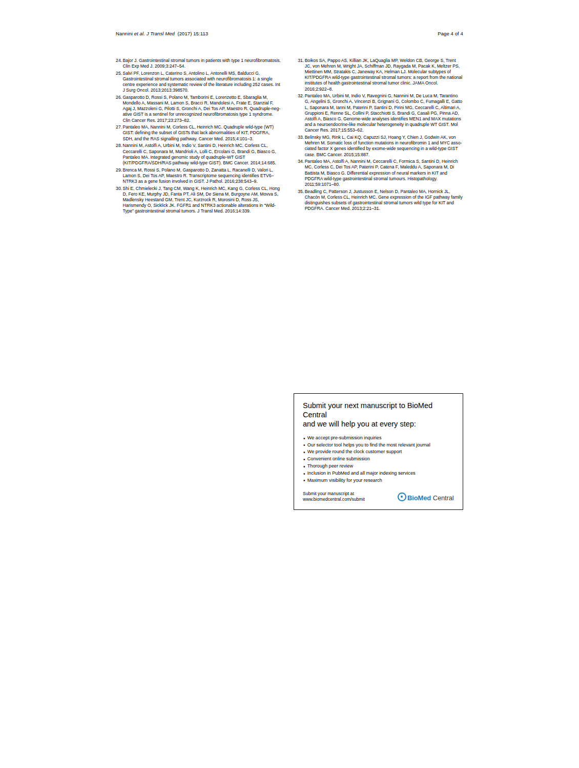Nannini et al. J Transl Med (2017) 15:113
Page 4 of 4
24. Bajor J. Gastrointestinal stromal tumors in patients with type 1 neurofibromatosis. Clin Exp Med J. 2009;3:247–54.
25. Salvi PF, Lorenzon L, Caterino S, Antolino L, Antonelli MS, Balducci G. Gastrointestinal stromal tumors associated with neurofibromatosis 1: a single centre experience and systematic review of the literature including 252 cases. Int J Surg Oncol. 2013;2013:398570.
26. Gasparotto D, Rossi S, Polano M, Tamborini E, Lorenzetto E, Sbaraglia M, Mondello A, Massani M, Lamon S, Bracci R, Mandolesi A, Frate E, Stanzial F, Agaj J, Mazzoleni G, Pilotti S, Gronchi A, Dei Tos AP, Maestro R. Quadruple-negative GIST is a sentinel for unrecognized neurofibromatosis type 1 syndrome. Clin Cancer Res. 2017;23:273–82.
27. Pantaleo MA, Nannini M, Corless CL, Heinrich MC. Quadruple wild-type (WT) GIST: defining the subset of GISTs that lack abnormalities of KIT, PDGFRA, SDH, and the RAS signalling pathway. Cancer Med. 2015;4:101–3.
28. Nannini M, Astolfi A, Urbini M, Indio V, Santini D, Heinrich MC, Corless CL, Ceccarelli C, Saponara M, Mandrioli A, Lolli C, Ercolani G, Brandi G, Biasco G, Pantaleo MA. Integrated genomic study of quadruple-WT GIST (KIT/PDGFRA/SDH/RAS pathway wild-type GIST). BMC Cancer. 2014;14:685.
29. Brenca M, Rossi S, Polano M, Gasparotto D, Zanatta L, Racanelli D, Valori L, Lamon S, Dei Tos AP, Maestro R. Transcriptome sequencing identifies ETV6–NTRK3 as a gene fusion involved in GIST. J Pathol. 2016;238:543–9.
30. Shi E, Chmielecki J, Tang CM, Wang K, Heinrich MC, Kang G, Corless CL, Hong D, Fero KE, Murphy JD, Fanta PT, Ali SM, De Siena M, Burgoyne AM, Movva S, Madlensky Heestand GM, Trent JC, Kurzrock R, Morosini D, Ross JS, Harismendy O, Sicklick JK. FGFR1 and NTRK3 actionable alterations in “Wild-Type” gastrointestinal stromal tumors. J Transl Med. 2016;14:339.
31. Boikos SA, Pappo AS, Killian JK, LaQuaglia MP, Weldon CB, George S, Trent JC, von Mehren M, Wright JA, Schiffman JD, Raygada M, Pacak K, Meltzer PS, Miettinen MM, Stratakis C, Janeway KA, Helman LJ. Molecular subtypes of KIT/PDGFRA wild-type gastrointestinal stromal tumors: a report from the national institutes of health gastrointestinal stromal tumor clinic. JAMA Oncol. 2016;2:922–8.
32. Pantaleo MA, Urbini M, Indio V, Ravegnini G, Nannini M, De Luca M, Tarantino G, Angelini S, Gronchi A, Vincenzi B, Grignani G, Colombo C, Fumagalli E, Gatto L, Saponara M, Ianni M, Paterini P, Santini D, Pirini MG, Ceccarelli C, Altimari A, Gruppioni E, Renne SL, Collini P, Stacchiotti S, Brandi G, Casali PG, Pinna AD, Astolfi A, Biasco G. Genome-wide analyses identifies MEN1 and MAX mutations and a neuroendocrine-like molecular heterogeneity in quadruple WT GIST. Mol Cancer Res. 2017;15:553–62.
33. Belinsky MG, Rink L, Cai KQ, Capuzzi SJ, Hoang Y, Chien J, Godwin AK, von Mehren M. Somatic loss of function mutations in neurofibromin 1 and MYC associated factor X genes identified by exome-wide sequencing in a wild-type GIST case. BMC Cancer. 2015;15:887.
34. Pantaleo MA, Astolfi A, Nannini M, Ceccarelli C, Formica S, Santini D, Heinrich MC, Corless C, Dei Tos AP, Paterini P, Catena F, Maleddu A, Saponara M, Di Battista M, Biasco G. Differential expression of neural markers in KIT and PDGFRA wild-type gastrointestinal stromal tumours. Histopathology. 2011;59:1071–80.
35. Beadling C, Patterson J, Justusson E, Nelson D, Pantaleo MA, Hornick JL, Chacón M, Corless CL, Heinrich MC. Gene expression of the IGF pathway family distinguishes subsets of gastrointestinal stromal tumors wild type for KIT and PDGFRA. Cancer Med. 2013;2:21–31.
Submit your next manuscript to BioMed Central
and we will help you at every step:
We accept pre-submission inquiries
Our selector tool helps you to find the most relevant journal
We provide round the clock customer support
Convenient online submission
Thorough peer review
Inclusion in PubMed and all major indexing services
Maximum visibility for your research
Submit your manuscript at
www.biomedcentral.com/submit
Bio Med Central